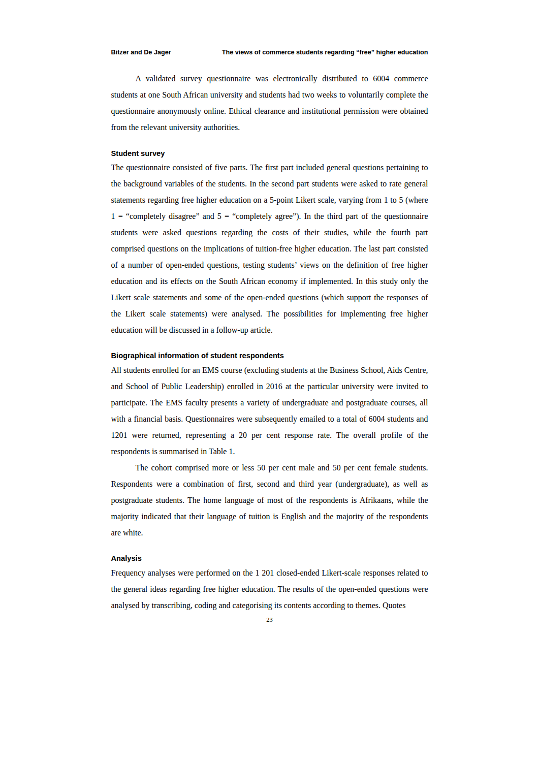Bitzer and De Jager The views of commerce students regarding “free” higher education
A validated survey questionnaire was electronically distributed to 6004 commerce students at one South African university and students had two weeks to voluntarily complete the questionnaire anonymously online. Ethical clearance and institutional permission were obtained from the relevant university authorities.
Student survey
The questionnaire consisted of five parts. The first part included general questions pertaining to the background variables of the students. In the second part students were asked to rate general statements regarding free higher education on a 5-point Likert scale, varying from 1 to 5 (where 1 = “completely disagree” and 5 = “completely agree”). In the third part of the questionnaire students were asked questions regarding the costs of their studies, while the fourth part comprised questions on the implications of tuition-free higher education. The last part consisted of a number of open-ended questions, testing students’ views on the definition of free higher education and its effects on the South African economy if implemented. In this study only the Likert scale statements and some of the open-ended questions (which support the responses of the Likert scale statements) were analysed. The possibilities for implementing free higher education will be discussed in a follow-up article.
Biographical information of student respondents
All students enrolled for an EMS course (excluding students at the Business School, Aids Centre, and School of Public Leadership) enrolled in 2016 at the particular university were invited to participate. The EMS faculty presents a variety of undergraduate and postgraduate courses, all with a financial basis. Questionnaires were subsequently emailed to a total of 6004 students and 1201 were returned, representing a 20 per cent response rate. The overall profile of the respondents is summarised in Table 1.
The cohort comprised more or less 50 per cent male and 50 per cent female students. Respondents were a combination of first, second and third year (undergraduate), as well as postgraduate students. The home language of most of the respondents is Afrikaans, while the majority indicated that their language of tuition is English and the majority of the respondents are white.
Analysis
Frequency analyses were performed on the 1 201 closed-ended Likert-scale responses related to the general ideas regarding free higher education. The results of the open-ended questions were analysed by transcribing, coding and categorising its contents according to themes. Quotes
23